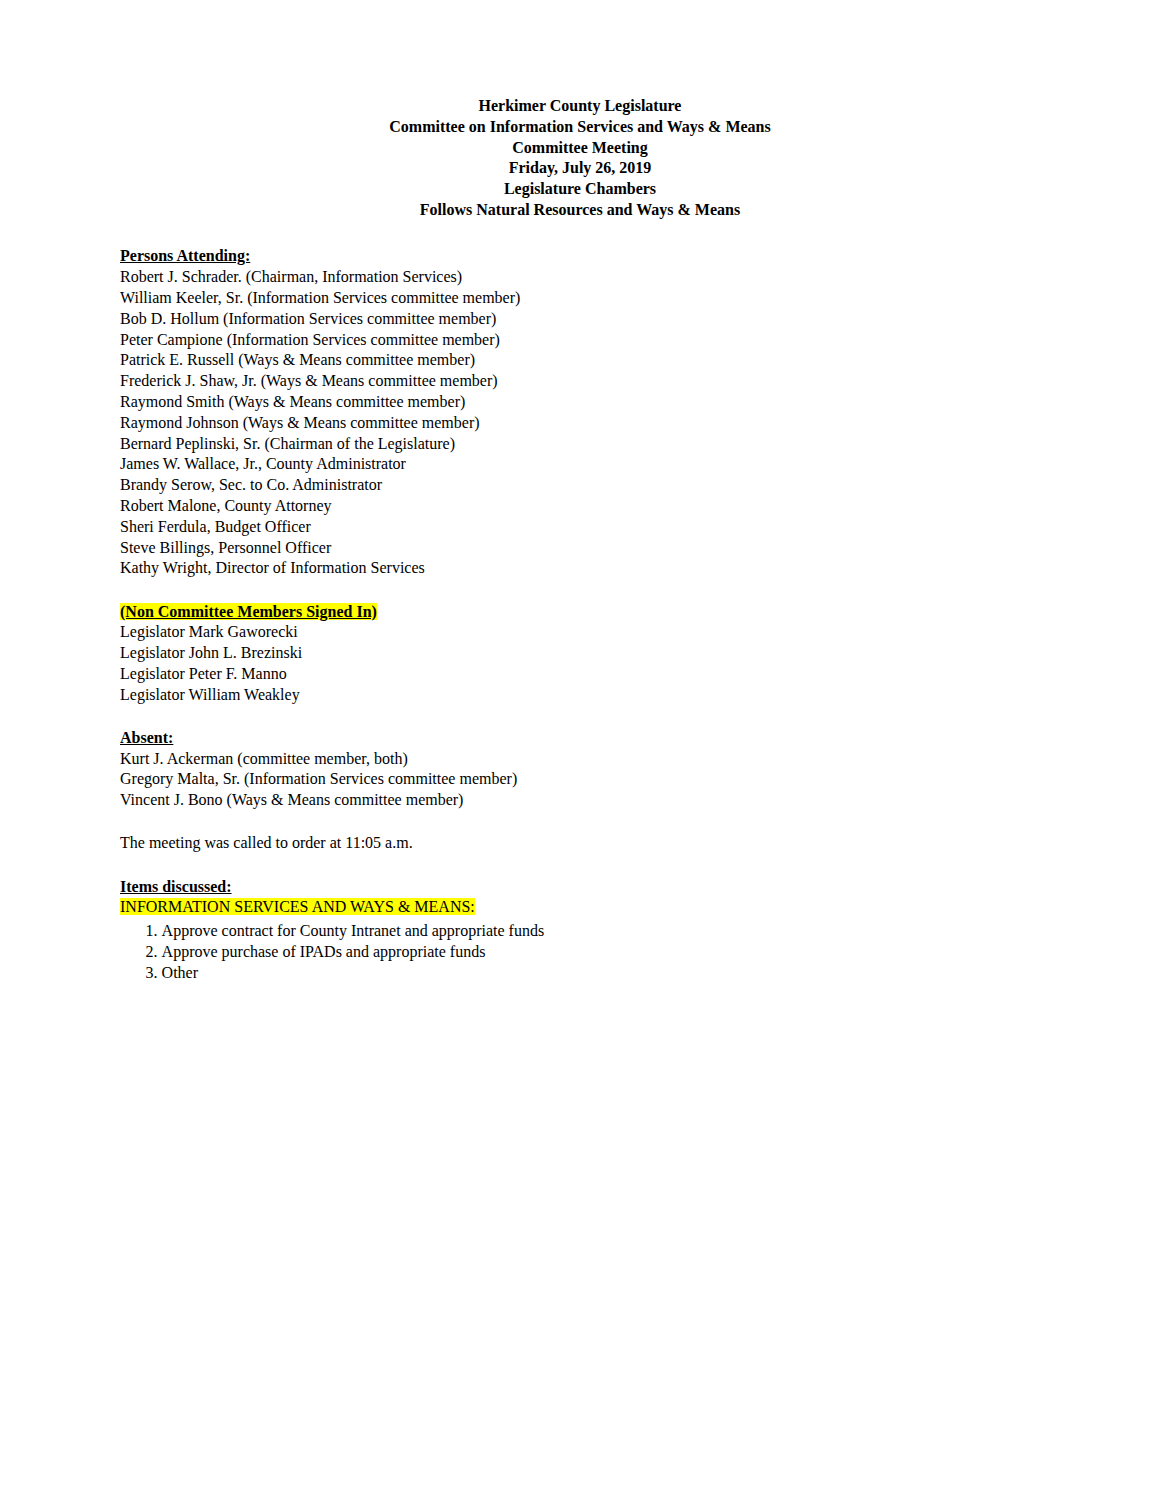Herkimer County Legislature
Committee on Information Services and Ways & Means
Committee Meeting
Friday, July 26, 2019
Legislature Chambers
Follows Natural Resources and Ways & Means
Persons Attending:
Robert J. Schrader. (Chairman, Information Services)
William Keeler, Sr. (Information Services committee member)
Bob D. Hollum (Information Services committee member)
Peter Campione (Information Services committee member)
Patrick E. Russell (Ways & Means committee member)
Frederick J. Shaw, Jr. (Ways & Means committee member)
Raymond Smith (Ways & Means committee member)
Raymond Johnson (Ways & Means committee member)
Bernard Peplinski, Sr. (Chairman of the Legislature)
James W. Wallace, Jr., County Administrator
Brandy Serow, Sec. to Co. Administrator
Robert Malone, County Attorney
Sheri Ferdula, Budget Officer
Steve Billings, Personnel Officer
Kathy Wright, Director of Information Services
(Non Committee Members Signed In)
Legislator Mark Gaworecki
Legislator John L. Brezinski
Legislator Peter F. Manno
Legislator William Weakley
Absent:
Kurt J. Ackerman (committee member, both)
Gregory Malta, Sr. (Information Services committee member)
Vincent J. Bono (Ways & Means committee member)
The meeting was called to order at 11:05 a.m.
Items discussed:
INFORMATION SERVICES AND WAYS & MEANS:
Approve contract for County Intranet and appropriate funds
Approve purchase of IPADs and appropriate funds
Other